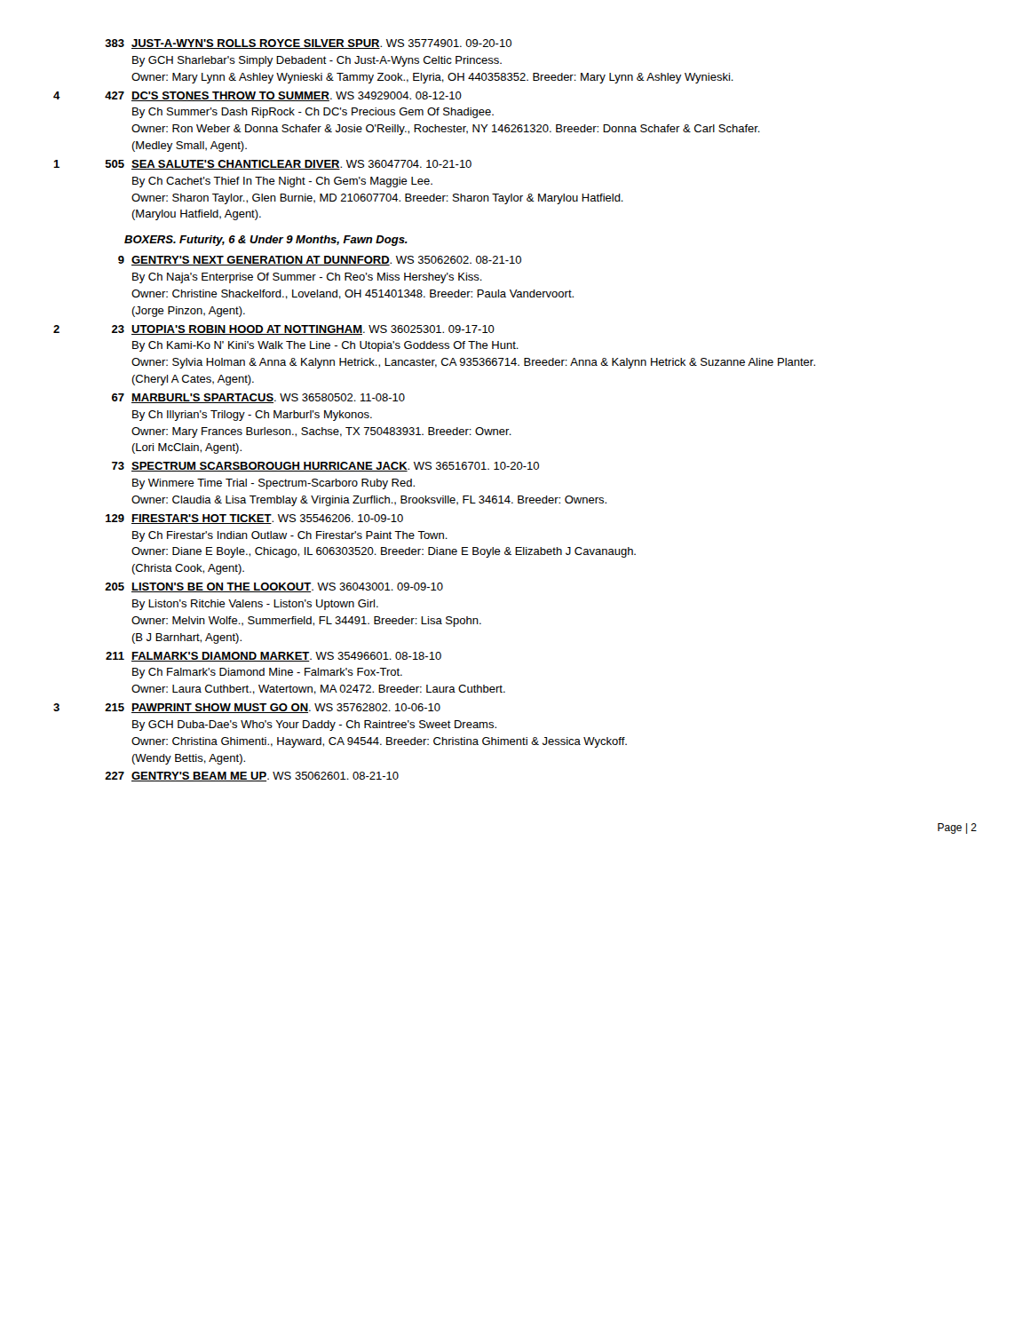383
JUST-A-WYN'S ROLLS ROYCE SILVER SPUR. WS 35774901. 09-20-10
By GCH Sharlebar's Simply Debadent - Ch Just-A-Wyns Celtic Princess.
Owner: Mary Lynn & Ashley Wynieski & Tammy Zook., Elyria, OH 440358352. Breeder: Mary Lynn & Ashley Wynieski.
4
427
DC'S STONES THROW TO SUMMER. WS 34929004. 08-12-10
By Ch Summer's Dash RipRock - Ch DC's Precious Gem Of Shadigee.
Owner: Ron Weber & Donna Schafer & Josie O'Reilly., Rochester, NY 146261320. Breeder: Donna Schafer & Carl Schafer.
(Medley Small, Agent).
1
505
SEA SALUTE'S CHANTICLEAR DIVER. WS 36047704. 10-21-10
By Ch Cachet's Thief In The Night - Ch Gem's Maggie Lee.
Owner: Sharon Taylor., Glen Burnie, MD 210607704. Breeder: Sharon Taylor & Marylou Hatfield.
(Marylou Hatfield, Agent).
BOXERS. Futurity, 6 & Under 9 Months, Fawn Dogs.
9
GENTRY'S NEXT GENERATION AT DUNNFORD. WS 35062602. 08-21-10
By Ch Naja's Enterprise Of Summer - Ch Reo's Miss Hershey's Kiss.
Owner: Christine Shackelford., Loveland, OH 451401348. Breeder: Paula Vandervoort.
(Jorge Pinzon, Agent).
2
23
UTOPIA'S ROBIN HOOD AT NOTTINGHAM. WS 36025301. 09-17-10
By Ch Kami-Ko N' Kini's Walk The Line - Ch Utopia's Goddess Of The Hunt.
Owner: Sylvia Holman & Anna & Kalynn Hetrick., Lancaster, CA 935366714. Breeder: Anna & Kalynn Hetrick & Suzanne Aline Planter.
(Cheryl A Cates, Agent).
67
MARBURL'S SPARTACUS. WS 36580502. 11-08-10
By Ch Illyrian's Trilogy - Ch Marburl's Mykonos.
Owner: Mary Frances Burleson., Sachse, TX 750483931. Breeder: Owner.
(Lori McClain, Agent).
73
SPECTRUM SCARSBOROUGH HURRICANE JACK. WS 36516701. 10-20-10
By Winmere Time Trial - Spectrum-Scarboro Ruby Red.
Owner: Claudia & Lisa Tremblay & Virginia Zurflich., Brooksville, FL 34614. Breeder: Owners.
129
FIRESTAR'S HOT TICKET. WS 35546206. 10-09-10
By Ch Firestar's Indian Outlaw - Ch Firestar's Paint The Town.
Owner: Diane E Boyle., Chicago, IL 606303520. Breeder: Diane E Boyle & Elizabeth J Cavanaugh.
(Christa Cook, Agent).
205
LISTON'S BE ON THE LOOKOUT. WS 36043001. 09-09-10
By Liston's Ritchie Valens - Liston's Uptown Girl.
Owner: Melvin Wolfe., Summerfield, FL 34491. Breeder: Lisa Spohn.
(B J Barnhart, Agent).
211
FALMARK'S DIAMOND MARKET. WS 35496601. 08-18-10
By Ch Falmark's Diamond Mine - Falmark's Fox-Trot.
Owner: Laura Cuthbert., Watertown, MA 02472. Breeder: Laura Cuthbert.
3
215
PAWPRINT SHOW MUST GO ON. WS 35762802. 10-06-10
By GCH Duba-Dae's Who's Your Daddy - Ch Raintree's Sweet Dreams.
Owner: Christina Ghimenti., Hayward, CA 94544. Breeder: Christina Ghimenti & Jessica Wyckoff.
(Wendy Bettis, Agent).
227
GENTRY'S BEAM ME UP. WS 35062601. 08-21-10
Page | 2